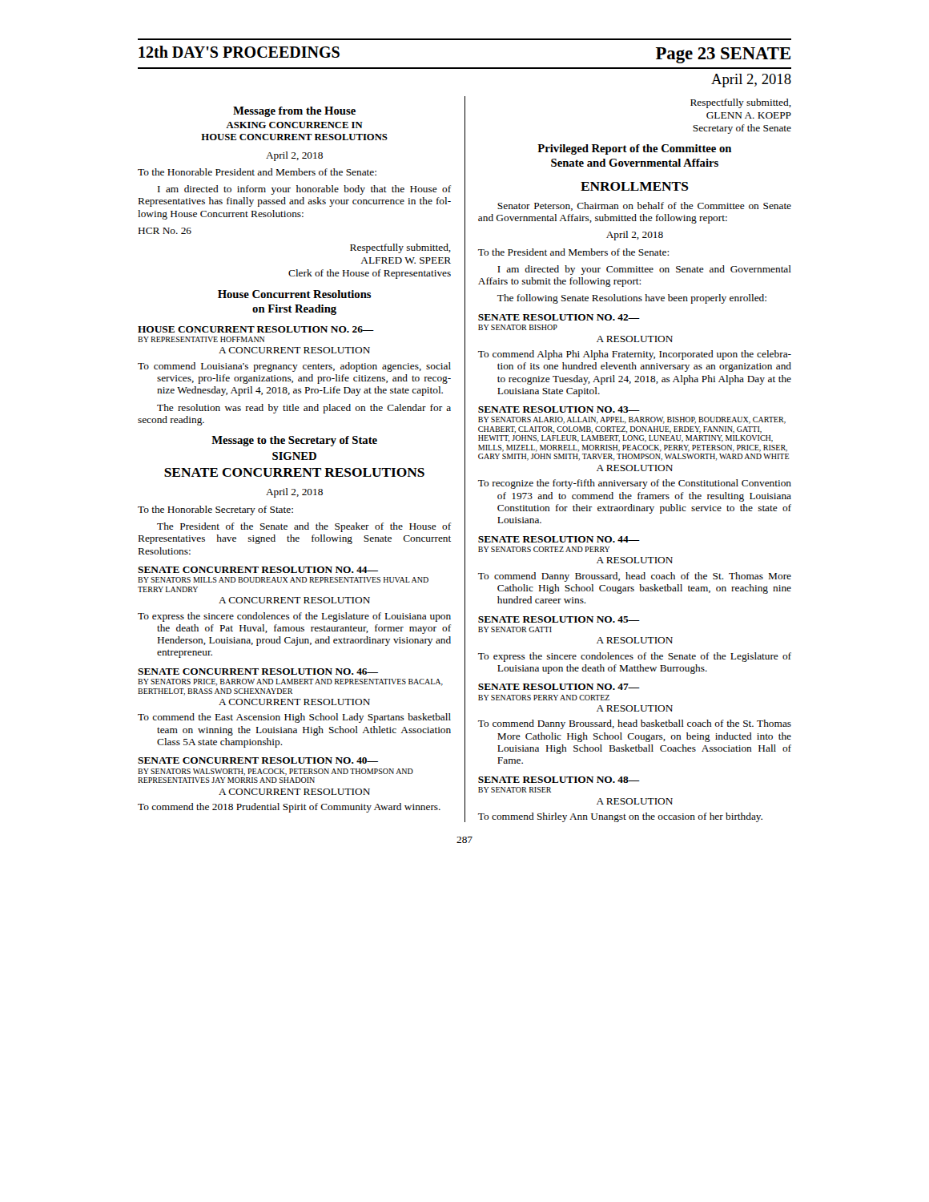12th DAY'S PROCEEDINGS
Page 23 SENATE
April 2, 2018
Message from the House
ASKING CONCURRENCE IN
HOUSE CONCURRENT RESOLUTIONS
April 2, 2018
To the Honorable President and Members of the Senate:
I am directed to inform your honorable body that the House of Representatives has finally passed and asks your concurrence in the following House Concurrent Resolutions:
HCR No. 26
Respectfully submitted,
ALFRED W. SPEER
Clerk of the House of Representatives
House Concurrent Resolutions
on First Reading
HOUSE CONCURRENT RESOLUTION NO. 26—
BY REPRESENTATIVE HOFFMANN
A CONCURRENT RESOLUTION
To commend Louisiana's pregnancy centers, adoption agencies, social services, pro-life organizations, and pro-life citizens, and to recognize Wednesday, April 4, 2018, as Pro-Life Day at the state capitol.
The resolution was read by title and placed on the Calendar for a second reading.
Message to the Secretary of State
SIGNED
SENATE CONCURRENT RESOLUTIONS
April 2, 2018
To the Honorable Secretary of State:
The President of the Senate and the Speaker of the House of Representatives have signed the following Senate Concurrent Resolutions:
SENATE CONCURRENT RESOLUTION NO. 44—
BY SENATORS MILLS AND BOUDREAUX AND REPRESENTATIVES HUVAL AND TERRY LANDRY
A CONCURRENT RESOLUTION
To express the sincere condolences of the Legislature of Louisiana upon the death of Pat Huval, famous restauranteur, former mayor of Henderson, Louisiana, proud Cajun, and extraordinary visionary and entrepreneur.
SENATE CONCURRENT RESOLUTION NO. 46—
BY SENATORS PRICE, BARROW AND LAMBERT AND REPRESENTATIVES BACALA, BERTHELOT, BRASS AND SCHEXNAYDER
A CONCURRENT RESOLUTION
To commend the East Ascension High School Lady Spartans basketball team on winning the Louisiana High School Athletic Association Class 5A state championship.
SENATE CONCURRENT RESOLUTION NO. 40—
BY SENATORS WALSWORTH, PEACOCK, PETERSON AND THOMPSON AND REPRESENTATIVES JAY MORRIS AND SHADOIN
A CONCURRENT RESOLUTION
To commend the 2018 Prudential Spirit of Community Award winners.
Respectfully submitted,
GLENN A. KOEPP
Secretary of the Senate
Privileged Report of the Committee on
Senate and Governmental Affairs
ENROLLMENTS
Senator Peterson, Chairman on behalf of the Committee on Senate and Governmental Affairs, submitted the following report:
April 2, 2018
To the President and Members of the Senate:
I am directed by your Committee on Senate and Governmental Affairs to submit the following report:
The following Senate Resolutions have been properly enrolled:
SENATE RESOLUTION NO. 42—
BY SENATOR BISHOP
A RESOLUTION
To commend Alpha Phi Alpha Fraternity, Incorporated upon the celebration of its one hundred eleventh anniversary as an organization and to recognize Tuesday, April 24, 2018, as Alpha Phi Alpha Day at the Louisiana State Capitol.
SENATE RESOLUTION NO. 43—
BY SENATORS ALARIO, ALLAIN, APPEL, BARROW, BISHOP, BOUDREAUX, CARTER, CHABERT, CLAITOR, COLOMB, CORTEZ, DONAHUE, ERDEY, FANNIN, GATTI, HEWITT, JOHNS, LAFLEUR, LAMBERT, LONG, LUNEAU, MARTINY, MILKOVICH, MILLS, MIZELL, MORRELL, MORRISH, PEACOCK, PERRY, PETERSON, PRICE, RISER, GARY SMITH, JOHN SMITH, TARVER, THOMPSON, WALSWORTH, WARD AND WHITE
A RESOLUTION
To recognize the forty-fifth anniversary of the Constitutional Convention of 1973 and to commend the framers of the resulting Louisiana Constitution for their extraordinary public service to the state of Louisiana.
SENATE RESOLUTION NO. 44—
BY SENATORS CORTEZ AND PERRY
A RESOLUTION
To commend Danny Broussard, head coach of the St. Thomas More Catholic High School Cougars basketball team, on reaching nine hundred career wins.
SENATE RESOLUTION NO. 45—
BY SENATOR GATTI
A RESOLUTION
To express the sincere condolences of the Senate of the Legislature of Louisiana upon the death of Matthew Burroughs.
SENATE RESOLUTION NO. 47—
BY SENATORS PERRY AND CORTEZ
A RESOLUTION
To commend Danny Broussard, head basketball coach of the St. Thomas More Catholic High School Cougars, on being inducted into the Louisiana High School Basketball Coaches Association Hall of Fame.
SENATE RESOLUTION NO. 48—
BY SENATOR RISER
A RESOLUTION
To commend Shirley Ann Unangst on the occasion of her birthday.
287